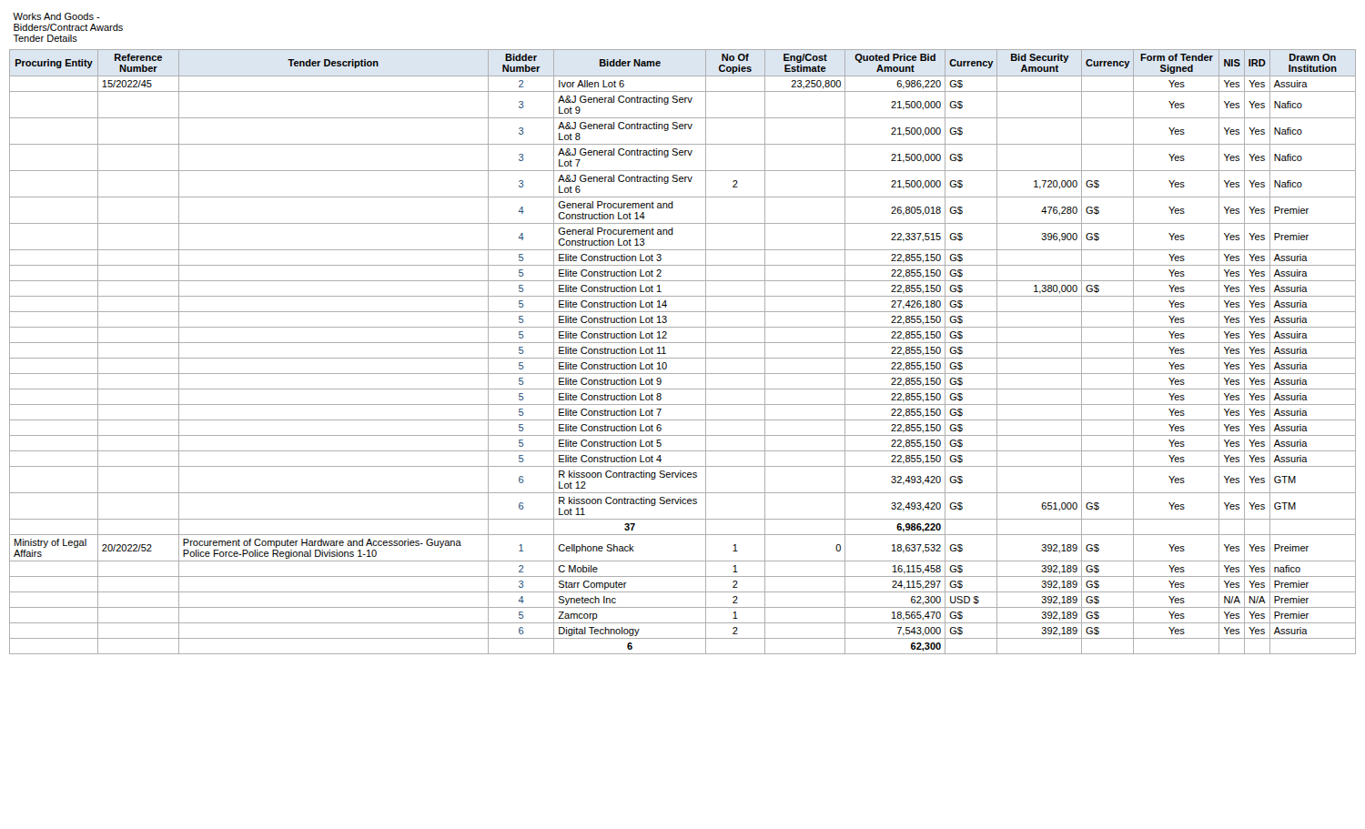| Works And Goods - Bidders/Contract Awards Tender Details | |
| --- | --- |
| Procuring Entity | Reference Number | Tender Description | Bidder Number | Bidder Name | No Of Copies | Eng/Cost Estimate | Quoted Price Bid Amount | Currency | Bid Security Amount | Currency | Form of Tender Signed | NIS | IRD | Drawn On Institution |
| | 15/2022/45 | | 2 | Ivor Allen Lot 6 | | 23,250,800 | 6,986,220 | G$ | | | Yes | Yes | Yes | Assuira |
| | | | 3 | A&J General Contracting Serv Lot 9 | | | 21,500,000 | G$ | | | Yes | Yes | Yes | Nafico |
| | | | 3 | A&J General Contracting Serv Lot 8 | | | 21,500,000 | G$ | | | Yes | Yes | Yes | Nafico |
| | | | 3 | A&J General Contracting Serv Lot 7 | | | 21,500,000 | G$ | | | Yes | Yes | Yes | Nafico |
| | | | 3 | A&J General Contracting Serv Lot 6 | 2 | | 21,500,000 | G$ | 1,720,000 | G$ | Yes | Yes | Yes | Nafico |
| | | | 4 | General Procurement and Construction Lot 14 | | | 26,805,018 | G$ | 476,280 | G$ | Yes | Yes | Yes | Premier |
| | | | 4 | General Procurement and Construction Lot 13 | | | 22,337,515 | G$ | 396,900 | G$ | Yes | Yes | Yes | Premier |
| | | | 5 | Elite Construction Lot 3 | | | 22,855,150 | G$ | | | Yes | Yes | Yes | Assuria |
| | | | 5 | Elite Construction Lot 2 | | | 22,855,150 | G$ | | | Yes | Yes | Yes | Assuira |
| | | | 5 | Elite Construction Lot 1 | | | 22,855,150 | G$ | 1,380,000 | G$ | Yes | Yes | Yes | Assuria |
| | | | 5 | Elite Construction Lot 14 | | | 27,426,180 | G$ | | | Yes | Yes | Yes | Assuria |
| | | | 5 | Elite Construction Lot 13 | | | 22,855,150 | G$ | | | Yes | Yes | Yes | Assuria |
| | | | 5 | Elite Construction Lot 12 | | | 22,855,150 | G$ | | | Yes | Yes | Yes | Assuira |
| | | | 5 | Elite Construction Lot 11 | | | 22,855,150 | G$ | | | Yes | Yes | Yes | Assuria |
| | | | 5 | Elite Construction Lot 10 | | | 22,855,150 | G$ | | | Yes | Yes | Yes | Assuria |
| | | | 5 | Elite Construction Lot 9 | | | 22,855,150 | G$ | | | Yes | Yes | Yes | Assuria |
| | | | 5 | Elite Construction Lot 8 | | | 22,855,150 | G$ | | | Yes | Yes | Yes | Assuria |
| | | | 5 | Elite Construction Lot 7 | | | 22,855,150 | G$ | | | Yes | Yes | Yes | Assuria |
| | | | 5 | Elite Construction Lot 6 | | | 22,855,150 | G$ | | | Yes | Yes | Yes | Assuria |
| | | | 5 | Elite Construction Lot 5 | | | 22,855,150 | G$ | | | Yes | Yes | Yes | Assuria |
| | | | 5 | Elite Construction Lot 4 | | | 22,855,150 | G$ | | | Yes | Yes | Yes | Assuria |
| | | | 6 | R kissoon Contracting Services Lot 12 | | | 32,493,420 | G$ | | | Yes | Yes | Yes | GTM |
| | | | 6 | R kissoon Contracting Services Lot 11 | | | 32,493,420 | G$ | 651,000 | G$ | Yes | Yes | Yes | GTM |
| | | | | 37 | | | 6,986,220 | | | | | | | |
| Ministry of Legal Affairs | 20/2022/52 | Procurement of Computer Hardware and Accessories- Guyana Police Force-Police Regional Divisions 1-10 | 1 | Cellphone Shack | 1 | 0 | 18,637,532 | G$ | 392,189 | G$ | Yes | Yes | Yes | Preimer |
| | | | 2 | C Mobile | 1 | | 16,115,458 | G$ | 392,189 | G$ | Yes | Yes | Yes | nafico |
| | | | 3 | Starr Computer | 2 | | 24,115,297 | G$ | 392,189 | G$ | Yes | Yes | Yes | Premier |
| | | | 4 | Synetech Inc | 2 | | 62,300 | USD $ | 392,189 | G$ | Yes | N/A | N/A | Premier |
| | | | 5 | Zamcorp | 1 | | 18,565,470 | G$ | 392,189 | G$ | Yes | Yes | Yes | Premier |
| | | | 6 | Digital Technology | 2 | | 7,543,000 | G$ | 392,189 | G$ | Yes | Yes | Yes | Assuria |
| | | | | 6 | | | 62,300 | | | | | | | |